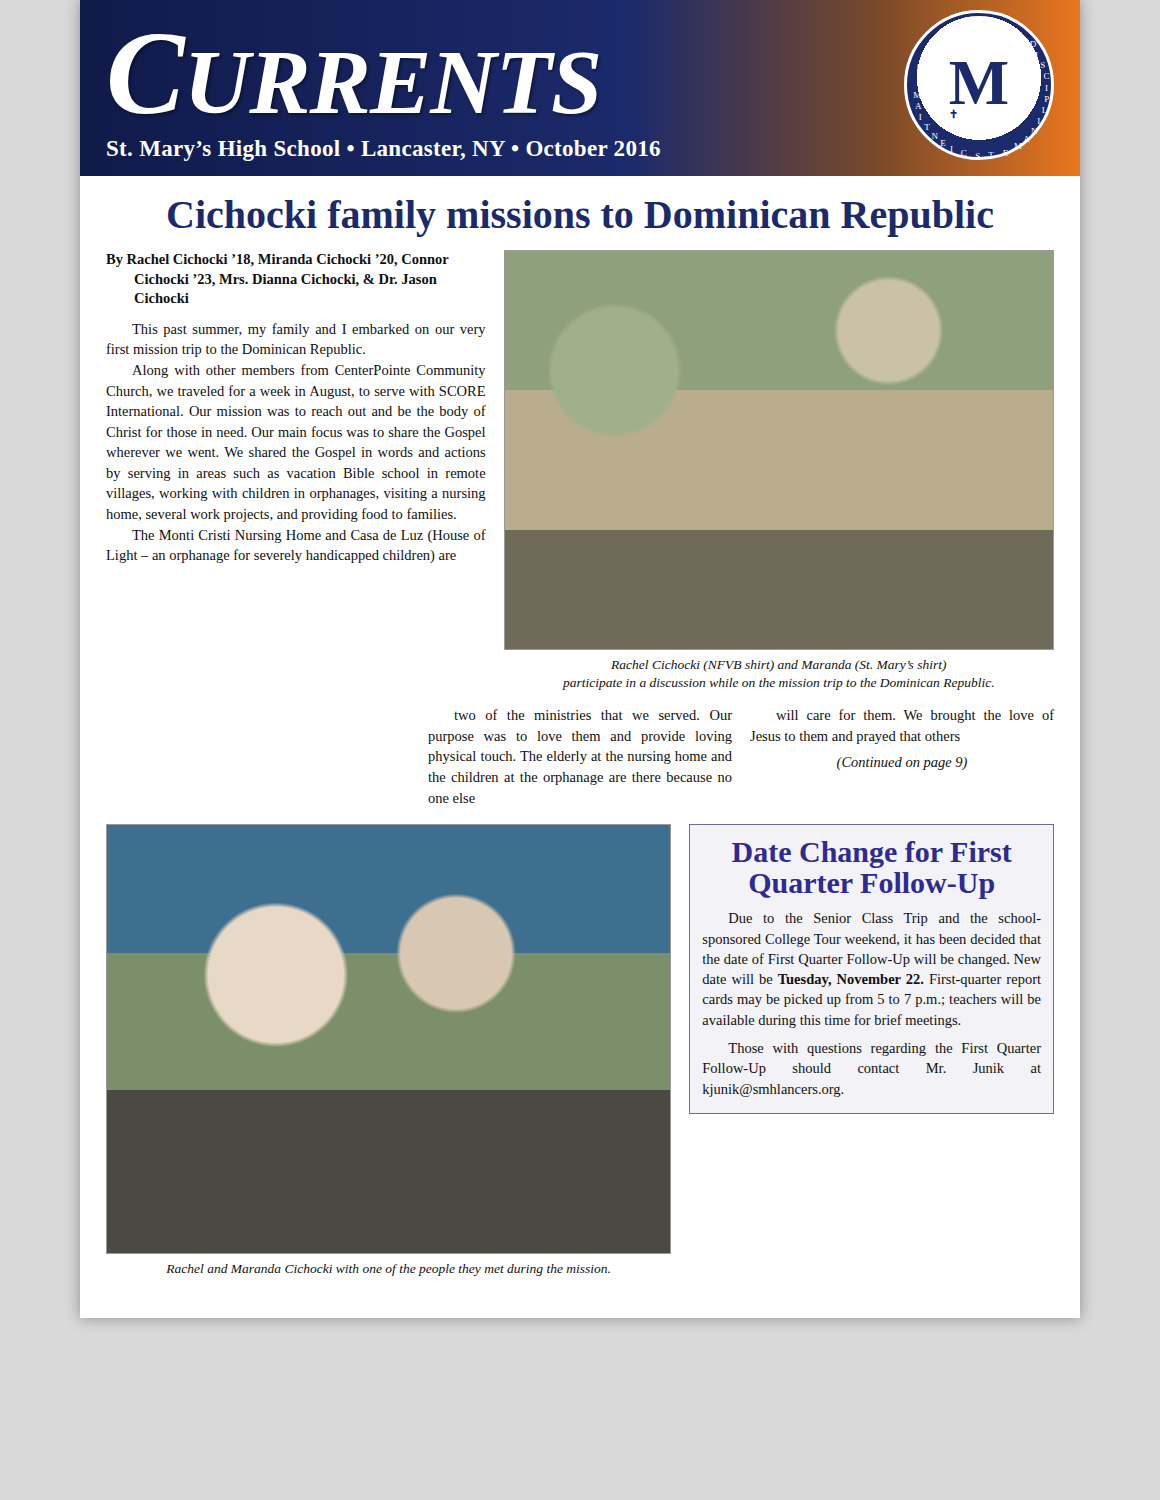CURRENTS
St. Mary’s High School • Lancaster, NY • October 2016
B O N I T A T E M E T D I S C I P L I N A M E T S C I E N T I A M D O C E M E
M✝
Cichocki family missions to Dominican Republic
By Rachel Cichocki ’18, Miranda Cichocki ’20, Connor Cichocki ’23, Mrs. Dianna Cichocki, & Dr. Jason Cichocki
This past summer, my family and I embarked on our very first mission trip to the Dominican Republic.
Along with other members from CenterPointe Community Church, we traveled for a week in August, to serve with SCORE International. Our mission was to reach out and be the body of Christ for those in need. Our main focus was to share the Gospel wherever we went. We shared the Gospel in words and actions by serving in areas such as vacation Bible school in remote villages, working with children in orphanages, visiting a nursing home, several work projects, and providing food to families.
The Monti Cristi Nursing Home and Casa de Luz (House of Light – an orphanage for severely handicapped children) are
Rachel Cichocki (NFVB shirt) and Maranda (St. Mary’s shirt)
participate in a discussion while on the mission trip to the Dominican Republic.
two of the ministries that we served. Our purpose was to love them and provide loving physical touch. The elderly at the nursing home and the children at the orphanage are there because no one else
will care for them. We brought the love of Jesus to them and prayed that others
(Continued on page 9)
Rachel and Maranda Cichocki with one of the people they met during the mission.
Date Change for First Quarter Follow-Up
Due to the Senior Class Trip and the school-sponsored College Tour weekend, it has been decided that the date of First Quarter Follow-Up will be changed. New date will be Tuesday, November 22. First-quarter report cards may be picked up from 5 to 7 p.m.; teachers will be available during this time for brief meetings.
Those with questions regarding the First Quarter Follow-Up should contact Mr. Junik at kjunik@smhlancers.org.